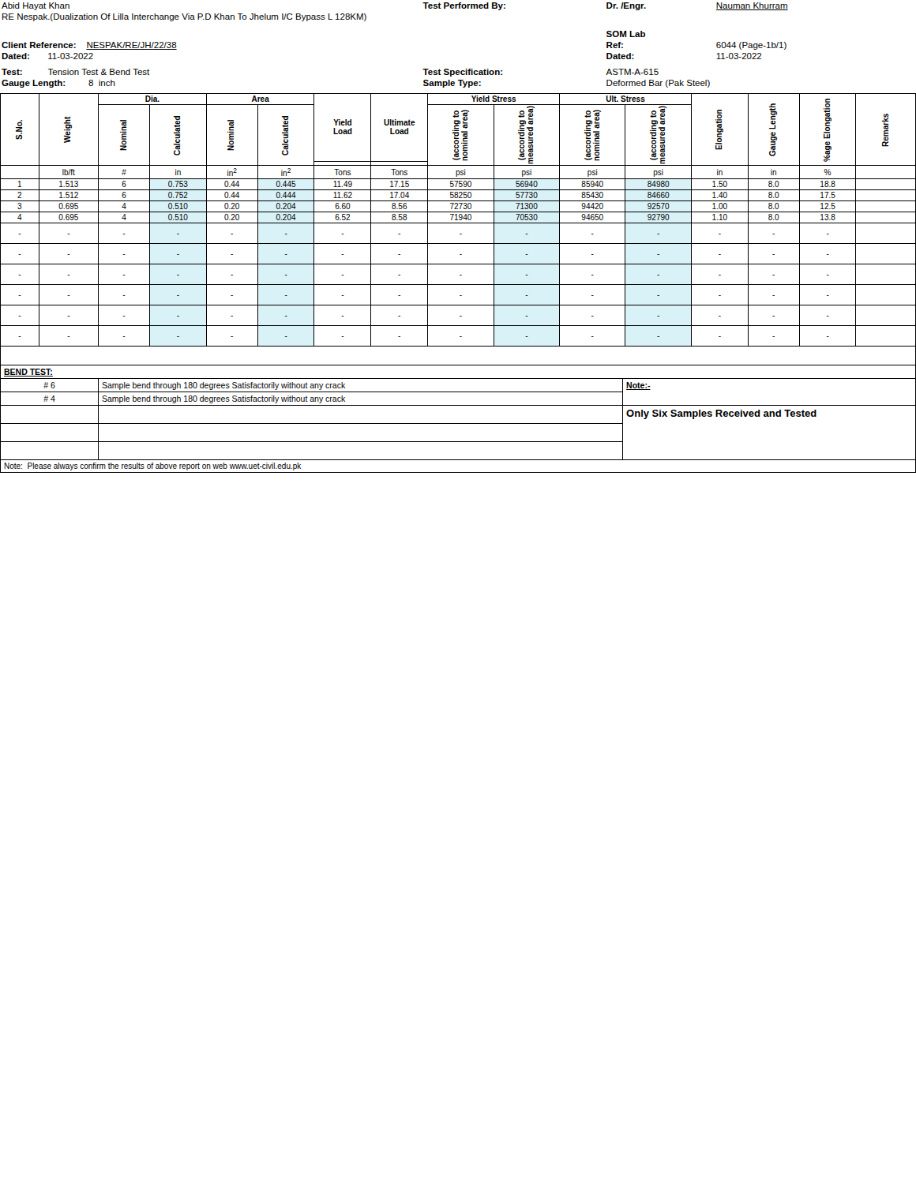| Abid Hayat Khan | Test Performed By: | Dr. /Engr. | Nauman Khurram |
| RE Nespak.(Dualization Of Lilla Interchange Via P.D Khan To Jhelum I/C Bypass L 128KM) |
| | SOM Lab |
| Client Reference: NESPAK/RE/JH/22/38 | | Ref: | 6044 (Page-1b/1) |
| Dated: 11-03-2022 | | Dated: | 11-03-2022 |
| Test: Tension Test & Bend Test | Test Specification: | ASTM-A-615 |
| Gauge Length: 8 inch | Sample Type: | Deformed Bar (Pak Steel) |
| S.No. | Weight | Dia. | Area | Yield Load | Ultimate Load | Yield Stress | Ult. Stress | Elongation | Gauge Length | %age Elongation | Remarks |
| --- | --- | --- | --- | --- | --- | --- | --- | --- | --- | --- | --- |
| Nominal | Calculated | Nominal | Calculated | (according to nominal area) | (according to measured area) | (according to nominal area) | (according to measured area) |
| | lb/ft | # | in | in 2 | in 2 | Tons | Tons | psi | psi | psi | psi | in | in | % | |
| 1 | 1.513 | 6 | 0.753 | 0.44 | 0.445 | 11.49 | 17.15 | 57590 | 56940 | 85940 | 84980 | 1.50 | 8.0 | 18.8 | |
| 2 | 1.512 | 6 | 0.752 | 0.44 | 0.444 | 11.62 | 17.04 | 58250 | 57730 | 85430 | 84660 | 1.40 | 8.0 | 17.5 | |
| 3 | 0.695 | 4 | 0.510 | 0.20 | 0.204 | 6.60 | 8.56 | 72730 | 71300 | 94420 | 92570 | 1.00 | 8.0 | 12.5 | |
| 4 | 0.695 | 4 | 0.510 | 0.20 | 0.204 | 6.52 | 8.58 | 71940 | 70530 | 94650 | 92790 | 1.10 | 8.0 | 13.8 | |
| - | - | - | - | - | - | - | - | - | - | - | - | - | - | - | |
| - | - | - | - | - | - | - | - | - | - | - | - | - | - | - | |
| - | - | - | - | - | - | - | - | - | - | - | - | - | - | - | |
| - | - | - | - | - | - | - | - | - | - | - | - | - | - | - | |
| - | - | - | - | - | - | - | - | - | - | - | - | - | - | - | |
| - | - | - | - | - | - | - | - | - | - | - | - | - | - | - | |
| BEND TEST: |
| # 6 | Sample bend through 180 degrees Satisfactorily without any crack | Note:- |
| # 4 | Sample bend through 180 degrees Satisfactorily without any crack |
| | | Only Six Samples Received and Tested |
| Note: Please always confirm the results of above report on web www.uet-civil.edu.pk |